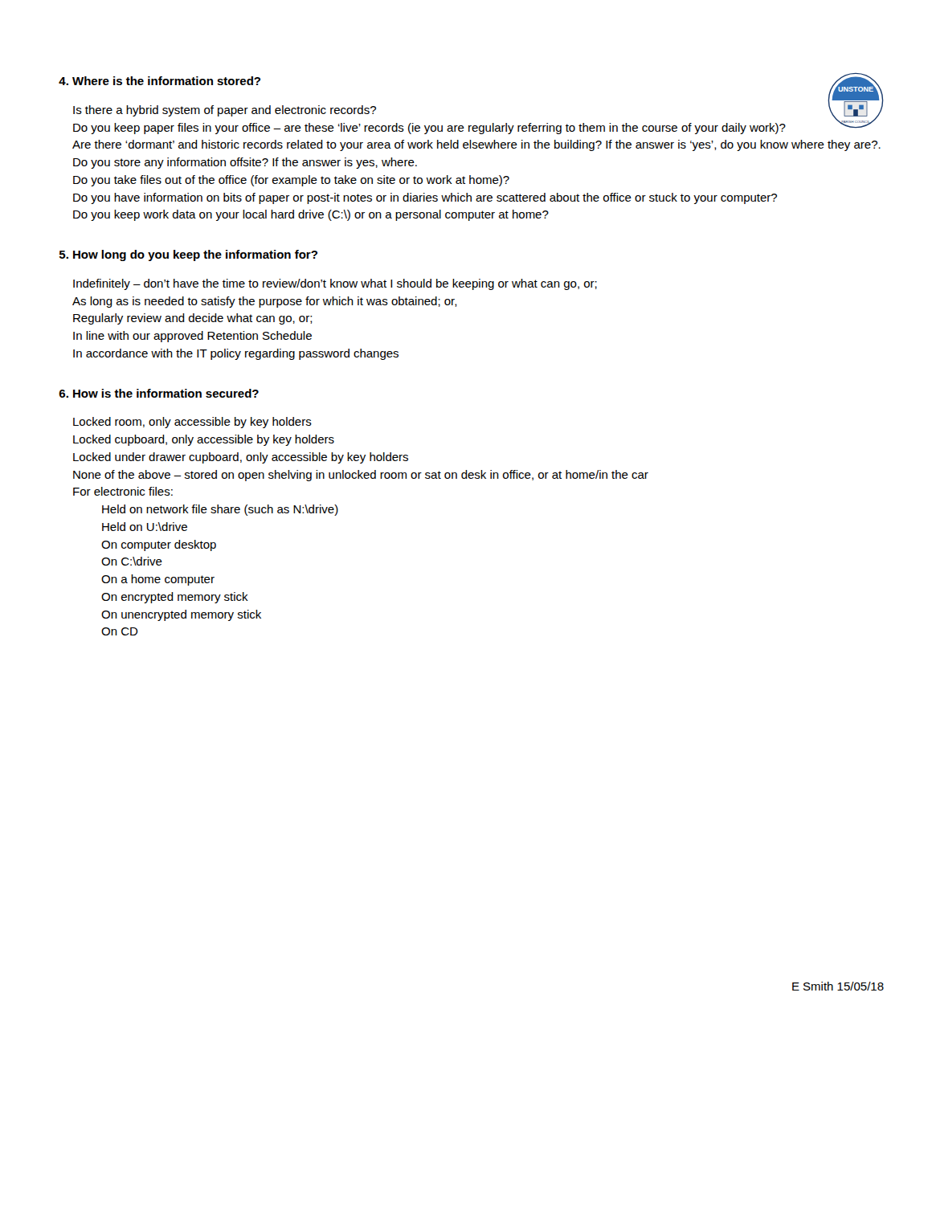UNSTONE PARISH COUNCIL
Where is the information stored?
Is there a hybrid system of paper and electronic records?
Do you keep paper files in your office – are these ‘live’ records (ie you are regularly referring to them in the course of your daily work)?
Are there ‘dormant’ and historic records related to your area of work held elsewhere in the building? If the answer is ‘yes’, do you know where they are?.
Do you store any information offsite? If the answer is yes, where.
Do you take files out of the office (for example to take on site or to work at home)?
Do you have information on bits of paper or post-it notes or in diaries which are scattered about the office or stuck to your computer?
Do you keep work data on your local hard drive (C:\) or on a personal computer at home?
How long do you keep the information for?
Indefinitely – don’t have the time to review/don’t know what I should be keeping or what can go, or;
As long as is needed to satisfy the purpose for which it was obtained; or,
Regularly review and decide what can go, or;
In line with our approved Retention Schedule
In accordance with the IT policy regarding password changes
How is the information secured?
Locked room, only accessible by key holders
Locked cupboard, only accessible by key holders
Locked under drawer cupboard, only accessible by key holders
None of the above – stored on open shelving in unlocked room or sat on desk in office, or at home/in the car
For electronic files:
Held on network file share (such as N:\drive)
Held on U:\drive
On computer desktop
On C:\drive
On a home computer
On encrypted memory stick
On unencrypted memory stick
On CD
E Smith 15/05/18